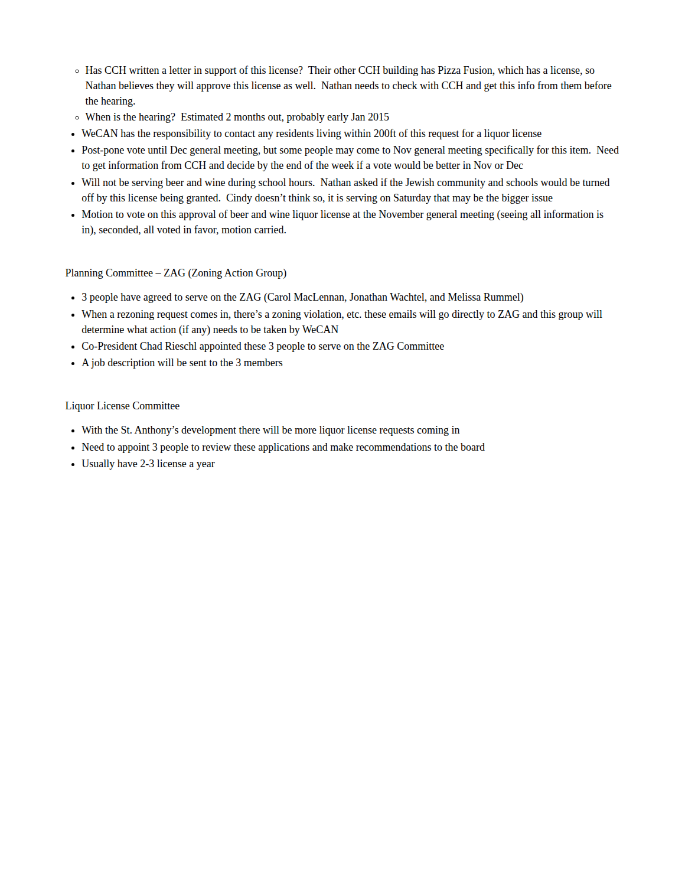Has CCH written a letter in support of this license? Their other CCH building has Pizza Fusion, which has a license, so Nathan believes they will approve this license as well. Nathan needs to check with CCH and get this info from them before the hearing.
When is the hearing? Estimated 2 months out, probably early Jan 2015
WeCAN has the responsibility to contact any residents living within 200ft of this request for a liquor license
Post-pone vote until Dec general meeting, but some people may come to Nov general meeting specifically for this item. Need to get information from CCH and decide by the end of the week if a vote would be better in Nov or Dec
Will not be serving beer and wine during school hours. Nathan asked if the Jewish community and schools would be turned off by this license being granted. Cindy doesn’t think so, it is serving on Saturday that may be the bigger issue
Motion to vote on this approval of beer and wine liquor license at the November general meeting (seeing all information is in), seconded, all voted in favor, motion carried.
Planning Committee – ZAG (Zoning Action Group)
3 people have agreed to serve on the ZAG (Carol MacLennan, Jonathan Wachtel, and Melissa Rummel)
When a rezoning request comes in, there’s a zoning violation, etc. these emails will go directly to ZAG and this group will determine what action (if any) needs to be taken by WeCAN
Co-President Chad Rieschl appointed these 3 people to serve on the ZAG Committee
A job description will be sent to the 3 members
Liquor License Committee
With the St. Anthony’s development there will be more liquor license requests coming in
Need to appoint 3 people to review these applications and make recommendations to the board
Usually have 2-3 license a year